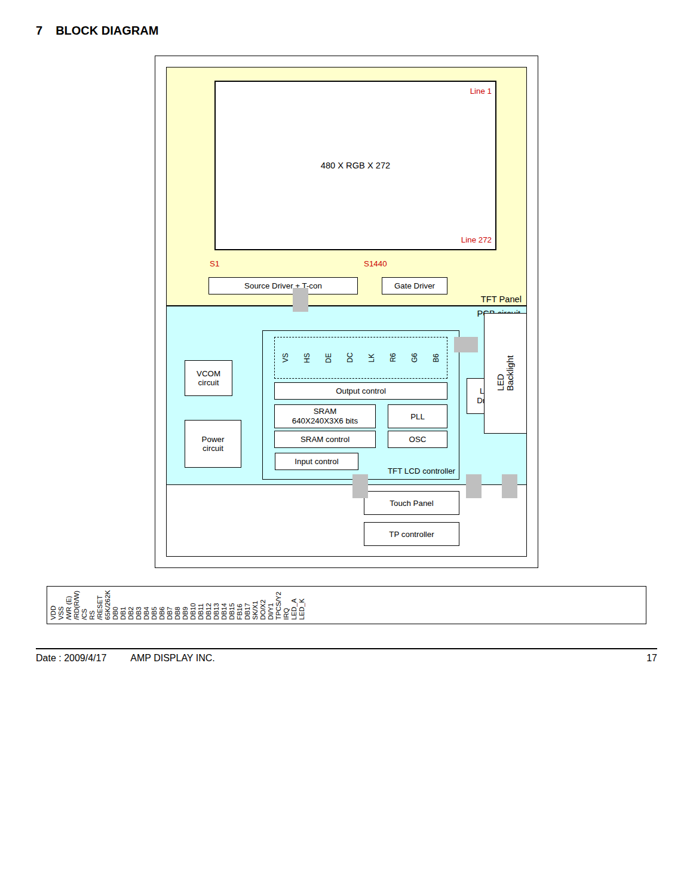7 BLOCK DIAGRAM
480 X RGB X 272
Line 1
Line 272
S1
S1440
Source Driver + T-con
Gate Driver
TFT Panel
PCB circuit
VCOM
circuit
Power
circuit
VS HS DE DC LK R6 G6 B6
Output control
SRAM
640X240X3X6 bits
SRAM control
PLL
OSC
Input control
TFT LCD controller
LED
Driver
LED
Backlight
Touch Panel
TP controller
VDD VSS /WR (E) /RD(R/W) /CS RS /RESET 65K/262K DB0 DB1 DB2 DB3 DB4 DB5 DB6 DB7 DB8 DB9 DB10 DB11 DB12 DB13 DB14 DB15 FB16 DB17 SK/X1 DO/X2 DI/Y1 TPCS/Y2 IRQ LED_A LED_K
Date : 2009/4/17 AMP DISPLAY INC. 17